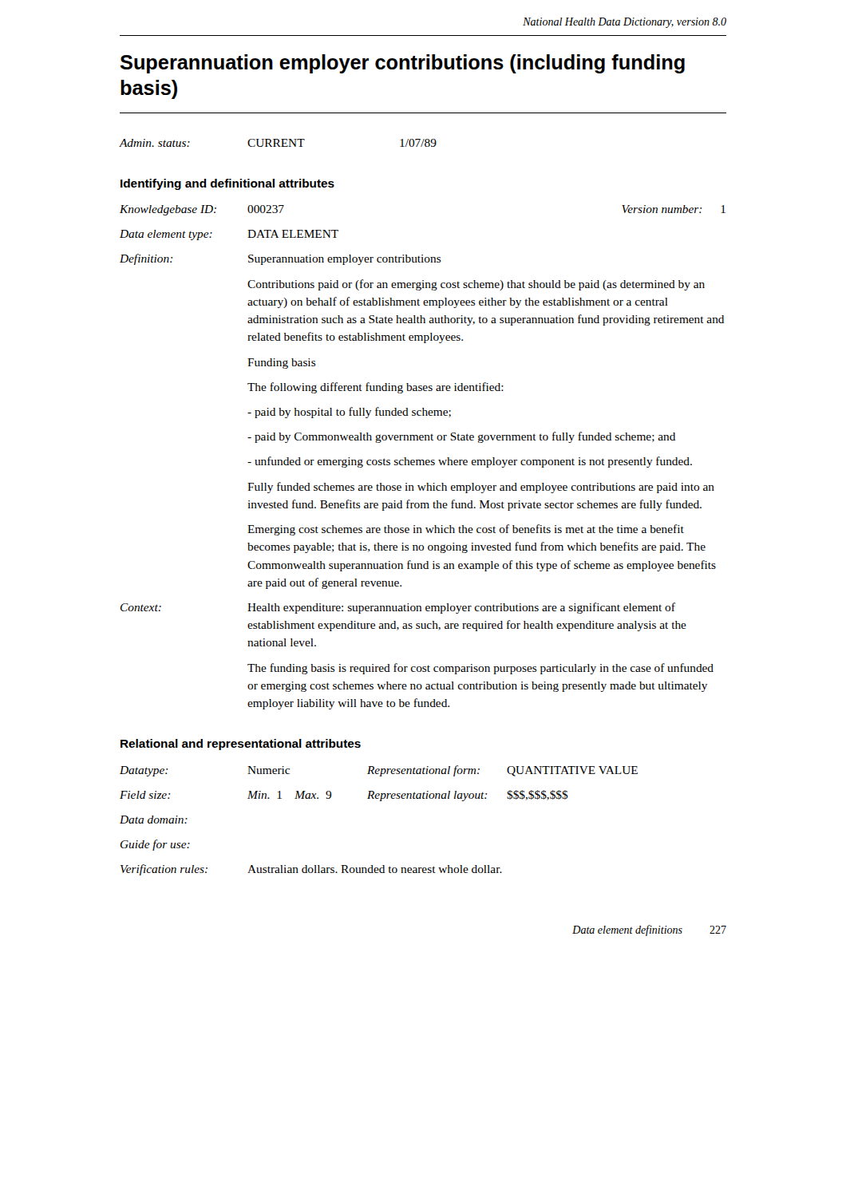National Health Data Dictionary, version 8.0
Superannuation employer contributions (including funding basis)
| Admin. status: | CURRENT 1/07/89 |
Identifying and definitional attributes
| Knowledgebase ID: | 000237 | Version number: 1 |
| Data element type: | DATA ELEMENT |
| Definition: | Superannuation employer contributions Contributions paid or (for an emerging cost scheme) that should be paid (as determined by an actuary) on behalf of establishment employees either by the establishment or a central administration such as a State health authority, to a superannuation fund providing retirement and related benefits to establishment employees. Funding basis The following different funding bases are identified: - paid by hospital to fully funded scheme; - paid by Commonwealth government or State government to fully funded scheme; and - unfunded or emerging costs schemes where employer component is not presently funded. Fully funded schemes are those in which employer and employee contributions are paid into an invested fund. Benefits are paid from the fund. Most private sector schemes are fully funded. Emerging cost schemes are those in which the cost of benefits is met at the time a benefit becomes payable; that is, there is no ongoing invested fund from which benefits are paid. The Commonwealth superannuation fund is an example of this type of scheme as employee benefits are paid out of general revenue. |
| Context: | Health expenditure: superannuation employer contributions are a significant element of establishment expenditure and, as such, are required for health expenditure analysis at the national level. The funding basis is required for cost comparison purposes particularly in the case of unfunded or emerging cost schemes where no actual contribution is being presently made but ultimately employer liability will have to be funded. |
Relational and representational attributes
| Datatype: | Numeric | Representational form: | QUANTITATIVE VALUE |
| Field size: | Min. 1 Max. 9 | Representational layout: | $$$,$$$,$$$ |
| Data domain: | |
| Guide for use: | |
| Verification rules: | Australian dollars. Rounded to nearest whole dollar. |
Data element definitions 227